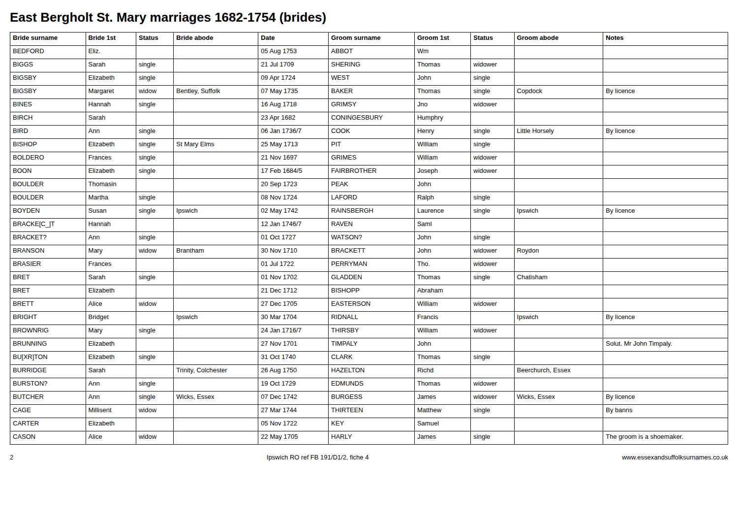East Bergholt St. Mary marriages 1682-1754 (brides)
| Bride surname | Bride 1st | Status | Bride abode | Date | Groom surname | Groom 1st | Status | Groom abode | Notes |
| --- | --- | --- | --- | --- | --- | --- | --- | --- | --- |
| BEDFORD | Eliz. | | | 05 Aug 1753 | ABBOT | Wm | | | |
| BIGGS | Sarah | single | | 21 Jul 1709 | SHERING | Thomas | widower | | |
| BIGSBY | Elizabeth | single | | 09 Apr 1724 | WEST | John | single | | |
| BIGSBY | Margaret | widow | Bentley, Suffolk | 07 May 1735 | BAKER | Thomas | single | Copdock | By licence |
| BINES | Hannah | single | | 16 Aug 1718 | GRIMSY | Jno | widower | | |
| BIRCH | Sarah | | | 23 Apr 1682 | CONINGESBURY | Humphry | | | |
| BIRD | Ann | single | | 06 Jan 1736/7 | COOK | Henry | single | Little Horsely | By licence |
| BISHOP | Elizabeth | single | St Mary Elms | 25 May 1713 | PIT | William | single | | |
| BOLDERO | Frances | single | | 21 Nov 1697 | GRIMES | William | widower | | |
| BOON | Elizabeth | single | | 17 Feb 1684/5 | FAIRBROTHER | Joseph | widower | | |
| BOULDER | Thomasin | | | 20 Sep 1723 | PEAK | John | | | |
| BOULDER | Martha | single | | 08 Nov 1724 | LAFORD | Ralph | single | | |
| BOYDEN | Susan | single | Ipswich | 02 May 1742 | RAINSBERGH | Laurence | single | Ipswich | By licence |
| BRACKE[C_]T | Hannah | | | 12 Jan 1746/7 | RAVEN | Saml | | | |
| BRACKET? | Ann | single | | 01 Oct 1727 | WATSON? | John | single | | |
| BRANSON | Mary | widow | Brantham | 30 Nov 1710 | BRACKETT | John | widower | Roydon | |
| BRASIER | Frances | | | 01 Jul 1722 | PERRYMAN | Tho. | widower | | |
| BRET | Sarah | single | | 01 Nov 1702 | GLADDEN | Thomas | single | Chatisham | |
| BRET | Elizabeth | | | 21 Dec 1712 | BISHOPP | Abraham | | | |
| BRETT | Alice | widow | | 27 Dec 1705 | EASTERSON | William | widower | | |
| BRIGHT | Bridget | | Ipswich | 30 Mar 1704 | RIDNALL | Francis | | Ipswich | By licence |
| BROWNRIG | Mary | single | | 24 Jan 1716/7 | THIRSBY | William | widower | | |
| BRUNNING | Elizabeth | | | 27 Nov 1701 | TIMPALY | John | | | Solut. Mr John Timpaly. |
| BU[XR]TON | Elizabeth | single | | 31 Oct 1740 | CLARK | Thomas | single | | |
| BURRIDGE | Sarah | | Trinity, Colchester | 26 Aug 1750 | HAZELTON | Richd | | Beerchurch, Essex | |
| BURSTON? | Ann | single | | 19 Oct 1729 | EDMUNDS | Thomas | widower | | |
| BUTCHER | Ann | single | Wicks, Essex | 07 Dec 1742 | BURGESS | James | widower | Wicks, Essex | By licence |
| CAGE | Millisent | widow | | 27 Mar 1744 | THIRTEEN | Matthew | single | | By banns |
| CARTER | Elizabeth | | | 05 Nov 1722 | KEY | Samuel | | | |
| CASON | Alice | widow | | 22 May 1705 | HARLY | James | single | | The groom is a shoemaker. |
2
Ipswich RO ref FB 191/D1/2, fiche 4
www.essexandsuffolksurnames.co.uk